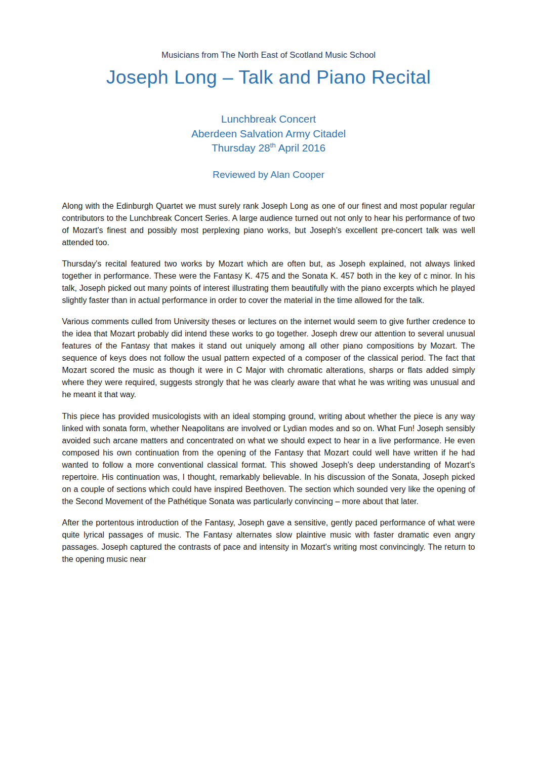Musicians from The North East of Scotland Music School
Joseph Long – Talk and Piano Recital
Lunchbreak Concert Aberdeen Salvation Army Citadel Thursday 28th April 2016
Reviewed by Alan Cooper
Along with the Edinburgh Quartet we must surely rank Joseph Long as one of our finest and most popular regular contributors to the Lunchbreak Concert Series. A large audience turned out not only to hear his performance of two of Mozart's finest and possibly most perplexing piano works, but Joseph's excellent pre-concert talk was well attended too.
Thursday's recital featured two works by Mozart which are often but, as Joseph explained, not always linked together in performance. These were the Fantasy K. 475 and the Sonata K. 457 both in the key of c minor. In his talk, Joseph picked out many points of interest illustrating them beautifully with the piano excerpts which he played slightly faster than in actual performance in order to cover the material in the time allowed for the talk.
Various comments culled from University theses or lectures on the internet would seem to give further credence to the idea that Mozart probably did intend these works to go together. Joseph drew our attention to several unusual features of the Fantasy that makes it stand out uniquely among all other piano compositions by Mozart. The sequence of keys does not follow the usual pattern expected of a composer of the classical period. The fact that Mozart scored the music as though it were in C Major with chromatic alterations, sharps or flats added simply where they were required, suggests strongly that he was clearly aware that what he was writing was unusual and he meant it that way.
This piece has provided musicologists with an ideal stomping ground, writing about whether the piece is any way linked with sonata form, whether Neapolitans are involved or Lydian modes and so on. What Fun! Joseph sensibly avoided such arcane matters and concentrated on what we should expect to hear in a live performance. He even composed his own continuation from the opening of the Fantasy that Mozart could well have written if he had wanted to follow a more conventional classical format. This showed Joseph's deep understanding of Mozart's repertoire. His continuation was, I thought, remarkably believable. In his discussion of the Sonata, Joseph picked on a couple of sections which could have inspired Beethoven. The section which sounded very like the opening of the Second Movement of the Pathétique Sonata was particularly convincing – more about that later.
After the portentous introduction of the Fantasy, Joseph gave a sensitive, gently paced performance of what were quite lyrical passages of music. The Fantasy alternates slow plaintive music with faster dramatic even angry passages. Joseph captured the contrasts of pace and intensity in Mozart's writing most convincingly. The return to the opening music near